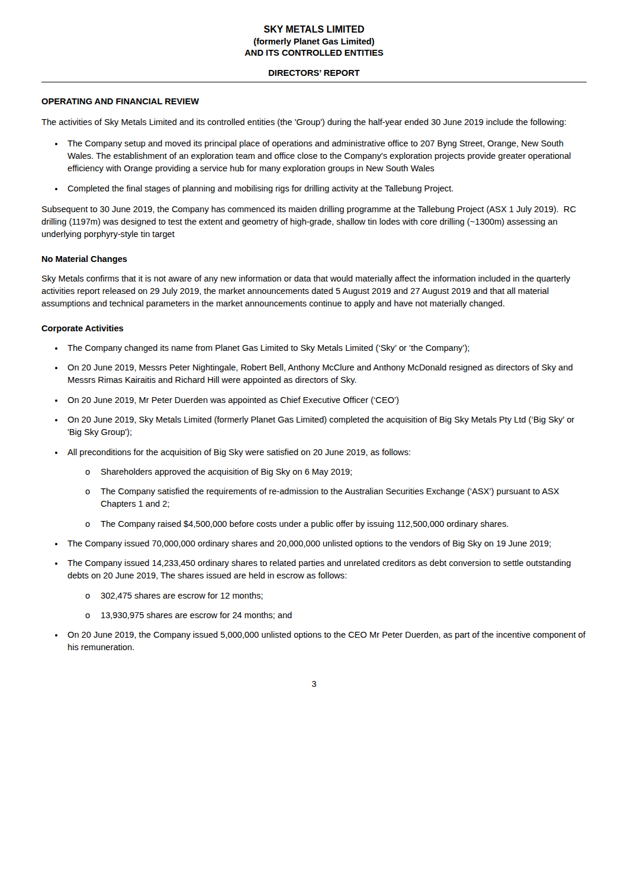SKY METALS LIMITED
(formerly Planet Gas Limited)
AND ITS CONTROLLED ENTITIES
DIRECTORS’ REPORT
OPERATING AND FINANCIAL REVIEW
The activities of Sky Metals Limited and its controlled entities (the 'Group') during the half-year ended 30 June 2019 include the following:
The Company setup and moved its principal place of operations and administrative office to 207 Byng Street, Orange, New South Wales. The establishment of an exploration team and office close to the Company's exploration projects provide greater operational efficiency with Orange providing a service hub for many exploration groups in New South Wales
Completed the final stages of planning and mobilising rigs for drilling activity at the Tallebung Project.
Subsequent to 30 June 2019, the Company has commenced its maiden drilling programme at the Tallebung Project (ASX 1 July 2019). RC drilling (1197m) was designed to test the extent and geometry of high-grade, shallow tin lodes with core drilling (~1300m) assessing an underlying porphyry-style tin target
No Material Changes
Sky Metals confirms that it is not aware of any new information or data that would materially affect the information included in the quarterly activities report released on 29 July 2019, the market announcements dated 5 August 2019 and 27 August 2019 and that all material assumptions and technical parameters in the market announcements continue to apply and have not materially changed.
Corporate Activities
The Company changed its name from Planet Gas Limited to Sky Metals Limited (‘Sky’ or ‘the Company’);
On 20 June 2019, Messrs Peter Nightingale, Robert Bell, Anthony McClure and Anthony McDonald resigned as directors of Sky and Messrs Rimas Kairaitis and Richard Hill were appointed as directors of Sky.
On 20 June 2019, Mr Peter Duerden was appointed as Chief Executive Officer (‘CEO’)
On 20 June 2019, Sky Metals Limited (formerly Planet Gas Limited) completed the acquisition of Big Sky Metals Pty Ltd (‘Big Sky’ or 'Big Sky Group');
All preconditions for the acquisition of Big Sky were satisfied on 20 June 2019, as follows:
Shareholders approved the acquisition of Big Sky on 6 May 2019;
The Company satisfied the requirements of re-admission to the Australian Securities Exchange (‘ASX’) pursuant to ASX Chapters 1 and 2;
The Company raised $4,500,000 before costs under a public offer by issuing 112,500,000 ordinary shares.
The Company issued 70,000,000 ordinary shares and 20,000,000 unlisted options to the vendors of Big Sky on 19 June 2019;
The Company issued 14,233,450 ordinary shares to related parties and unrelated creditors as debt conversion to settle outstanding debts on 20 June 2019, The shares issued are held in escrow as follows:
302,475 shares are escrow for 12 months;
13,930,975 shares are escrow for 24 months; and
On 20 June 2019, the Company issued 5,000,000 unlisted options to the CEO Mr Peter Duerden, as part of the incentive component of his remuneration.
3